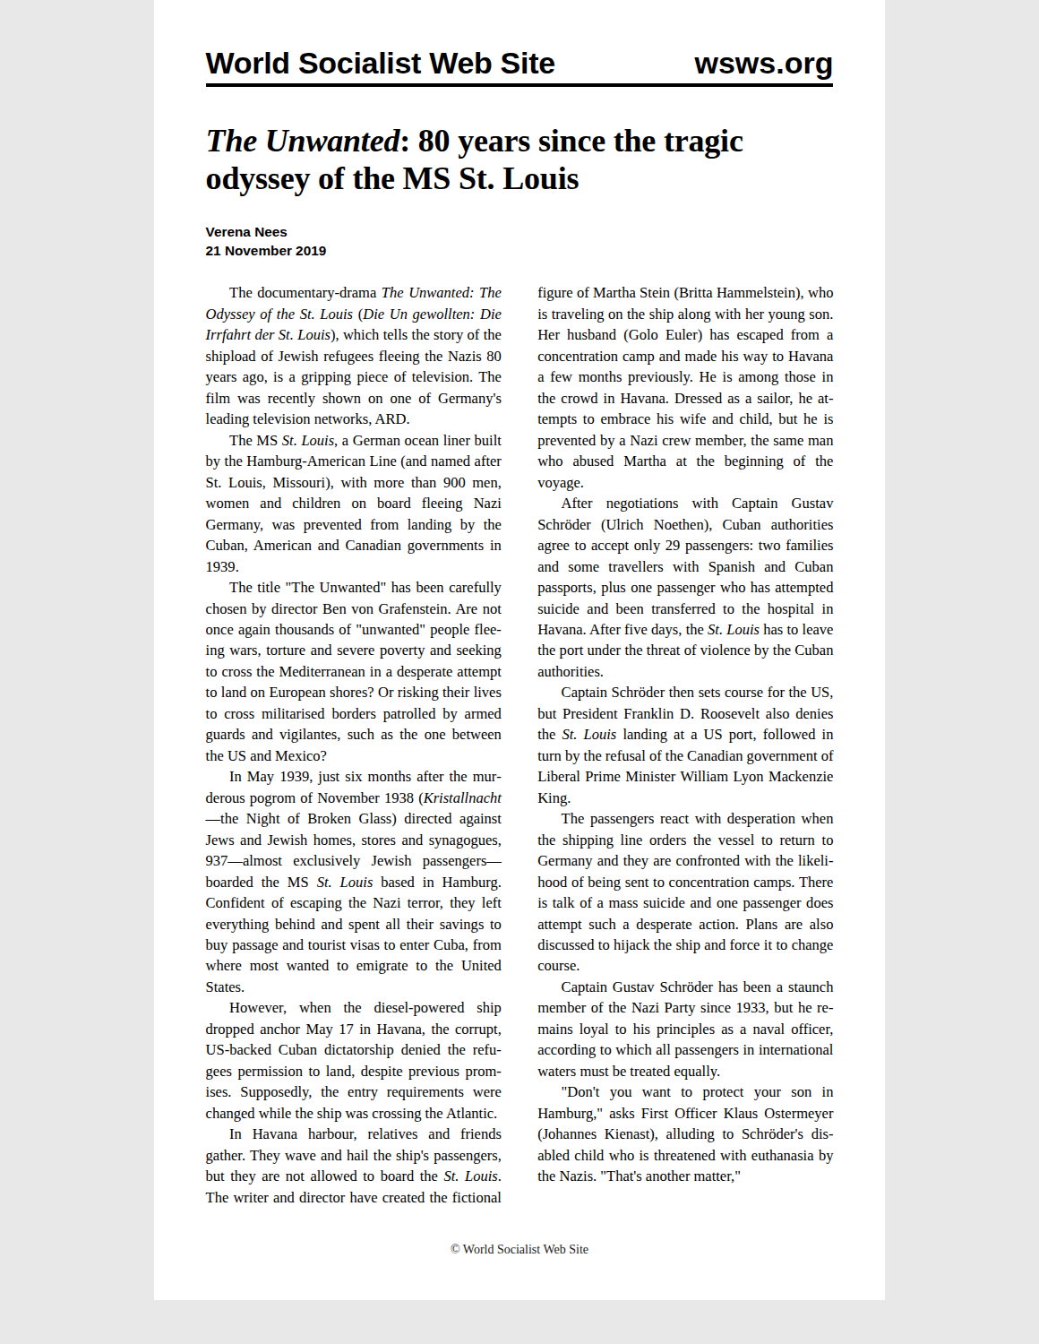World Socialist Web Site
wsws.org
The Unwanted: 80 years since the tragic odyssey of the MS St. Louis
Verena Nees 21 November 2019
The documentary-drama The Unwanted: The Odyssey of the St. Louis (Die Un gewollten: Die Irrfahrt der St. Louis), which tells the story of the shipload of Jewish refugees fleeing the Nazis 80 years ago, is a gripping piece of television. The film was recently shown on one of Germany's leading television networks, ARD.
The MS St. Louis, a German ocean liner built by the Hamburg-American Line (and named after St. Louis, Missouri), with more than 900 men, women and children on board fleeing Nazi Germany, was prevented from landing by the Cuban, American and Canadian governments in 1939.
The title "The Unwanted" has been carefully chosen by director Ben von Grafenstein. Are not once again thousands of "unwanted" people fleeing wars, torture and severe poverty and seeking to cross the Mediterranean in a desperate attempt to land on European shores? Or risking their lives to cross militarised borders patrolled by armed guards and vigilantes, such as the one between the US and Mexico?
In May 1939, just six months after the murderous pogrom of November 1938 (Kristallnacht—the Night of Broken Glass) directed against Jews and Jewish homes, stores and synagogues, 937—almost exclusively Jewish passengers—boarded the MS St. Louis based in Hamburg. Confident of escaping the Nazi terror, they left everything behind and spent all their savings to buy passage and tourist visas to enter Cuba, from where most wanted to emigrate to the United States.
However, when the diesel-powered ship dropped anchor May 17 in Havana, the corrupt, US-backed Cuban dictatorship denied the refugees permission to land, despite previous promises. Supposedly, the entry requirements were changed while the ship was crossing the Atlantic.
In Havana harbour, relatives and friends gather. They wave and hail the ship's passengers, but they are not allowed to board the St. Louis. The writer and director have created the fictional figure of Martha Stein (Britta Hammelstein), who is traveling on the ship along with her young son. Her husband (Golo Euler) has escaped from a concentration camp and made his way to Havana a few months previously. He is among those in the crowd in Havana. Dressed as a sailor, he attempts to embrace his wife and child, but he is prevented by a Nazi crew member, the same man who abused Martha at the beginning of the voyage.
After negotiations with Captain Gustav Schröder (Ulrich Noethen), Cuban authorities agree to accept only 29 passengers: two families and some travellers with Spanish and Cuban passports, plus one passenger who has attempted suicide and been transferred to the hospital in Havana. After five days, the St. Louis has to leave the port under the threat of violence by the Cuban authorities.
Captain Schröder then sets course for the US, but President Franklin D. Roosevelt also denies the St. Louis landing at a US port, followed in turn by the refusal of the Canadian government of Liberal Prime Minister William Lyon Mackenzie King.
The passengers react with desperation when the shipping line orders the vessel to return to Germany and they are confronted with the likelihood of being sent to concentration camps. There is talk of a mass suicide and one passenger does attempt such a desperate action. Plans are also discussed to hijack the ship and force it to change course.
Captain Gustav Schröder has been a staunch member of the Nazi Party since 1933, but he remains loyal to his principles as a naval officer, according to which all passengers in international waters must be treated equally.
"Don't you want to protect your son in Hamburg," asks First Officer Klaus Ostermeyer (Johannes Kienast), alluding to Schröder's disabled child who is threatened with euthanasia by the Nazis. "That's another matter,"
© World Socialist Web Site